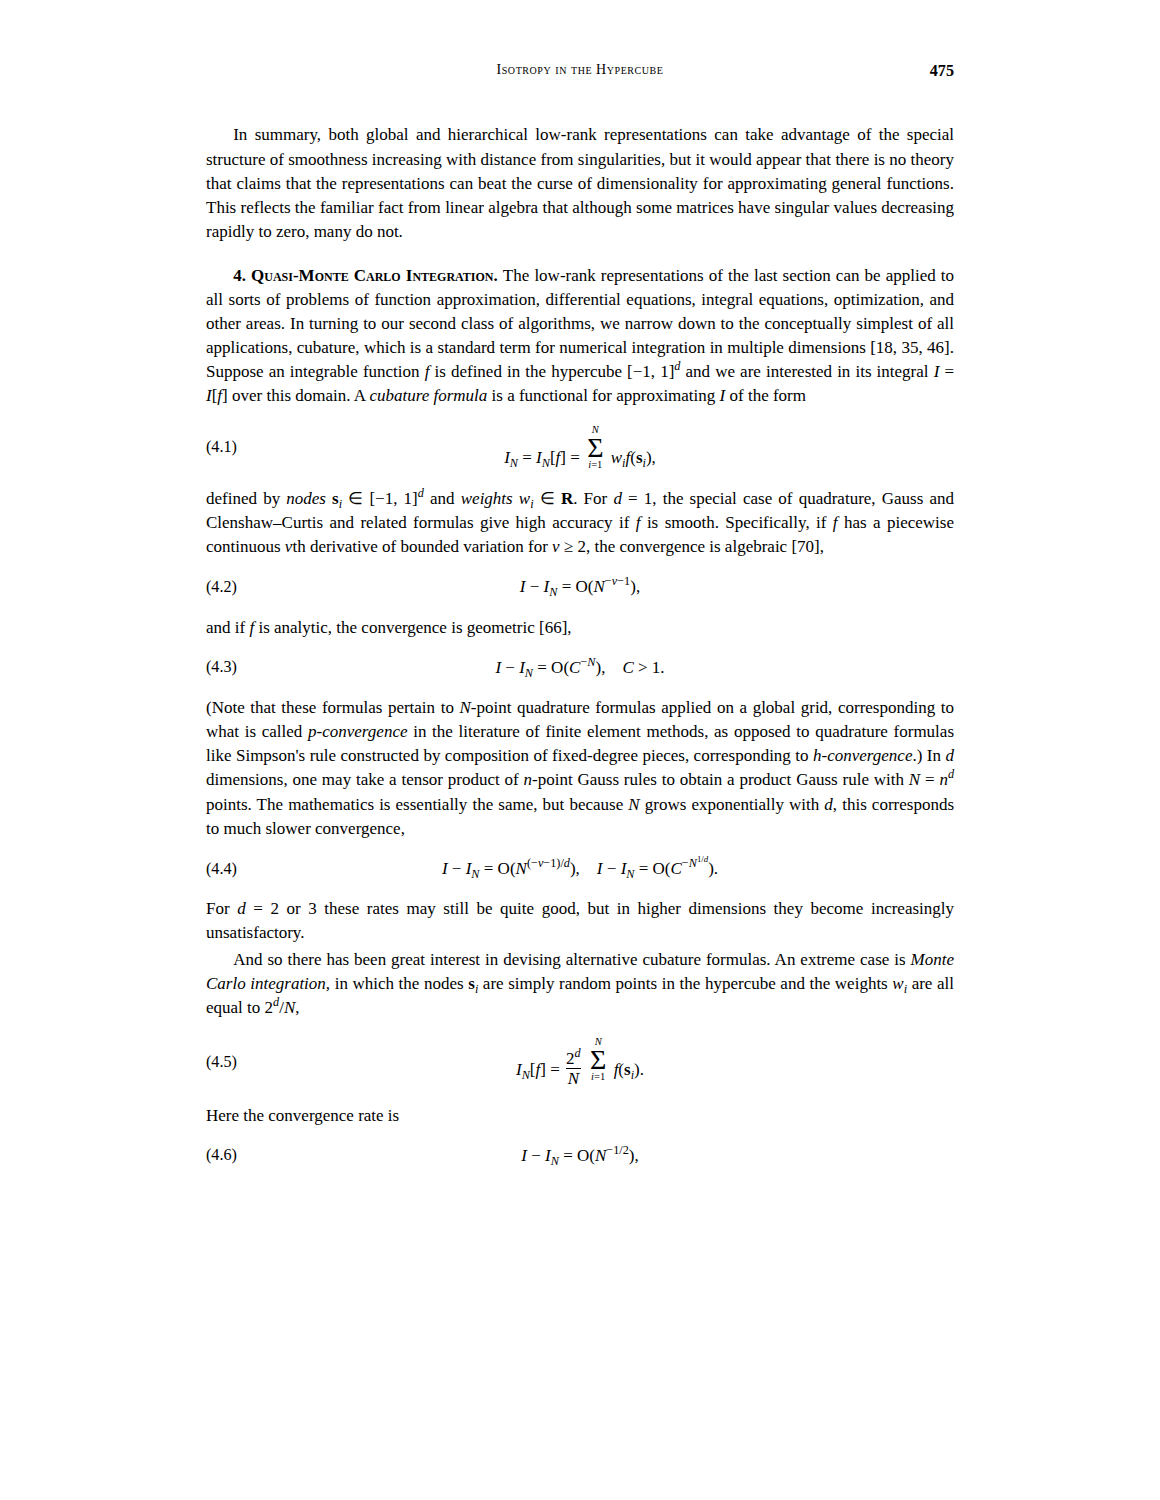Isotropy in the Hypercube 475
In summary, both global and hierarchical low-rank representations can take advantage of the special structure of smoothness increasing with distance from singularities, but it would appear that there is no theory that claims that the representations can beat the curse of dimensionality for approximating general functions. This reflects the familiar fact from linear algebra that although some matrices have singular values decreasing rapidly to zero, many do not.
4. Quasi-Monte Carlo Integration. The low-rank representations of the last section can be applied to all sorts of problems of function approximation, differential equations, integral equations, optimization, and other areas. In turning to our second class of algorithms, we narrow down to the conceptually simplest of all applications, cubature, which is a standard term for numerical integration in multiple dimensions [18, 35, 46]. Suppose an integrable function f is defined in the hypercube [−1, 1]d and we are interested in its integral I = I[f] over this domain. A cubature formula is a functional for approximating I of the form
(4.1) IN = IN[f] = NΣi=1 wif(si),
defined by nodes si ∈ [−1, 1]d and weights wi ∈ R. For d = 1, the special case of quadrature, Gauss and Clenshaw–Curtis and related formulas give high accuracy if f is smooth. Specifically, if f has a piecewise continuous νth derivative of bounded variation for ν ≥ 2, the convergence is algebraic [70],
(4.2) I − IN = O(N−ν−1),
and if f is analytic, the convergence is geometric [66],
(4.3) I − IN = O(C−N), C > 1.
(Note that these formulas pertain to N-point quadrature formulas applied on a global grid, corresponding to what is called p-convergence in the literature of finite element methods, as opposed to quadrature formulas like Simpson's rule constructed by composition of fixed-degree pieces, corresponding to h-convergence.) In d dimensions, one may take a tensor product of n-point Gauss rules to obtain a product Gauss rule with N = nd points. The mathematics is essentially the same, but because N grows exponentially with d, this corresponds to much slower convergence,
(4.4) I − IN = O(N(−ν−1)/d), I − IN = O(C−N1/d).
For d = 2 or 3 these rates may still be quite good, but in higher dimensions they become increasingly unsatisfactory.
And so there has been great interest in devising alternative cubature formulas. An extreme case is Monte Carlo integration, in which the nodes si are simply random points in the hypercube and the weights wi are all equal to 2d/N,
(4.5) IN[f] = 2d N NΣi=1 f(si).
Here the convergence rate is
(4.6) I − IN = O(N−1/2),